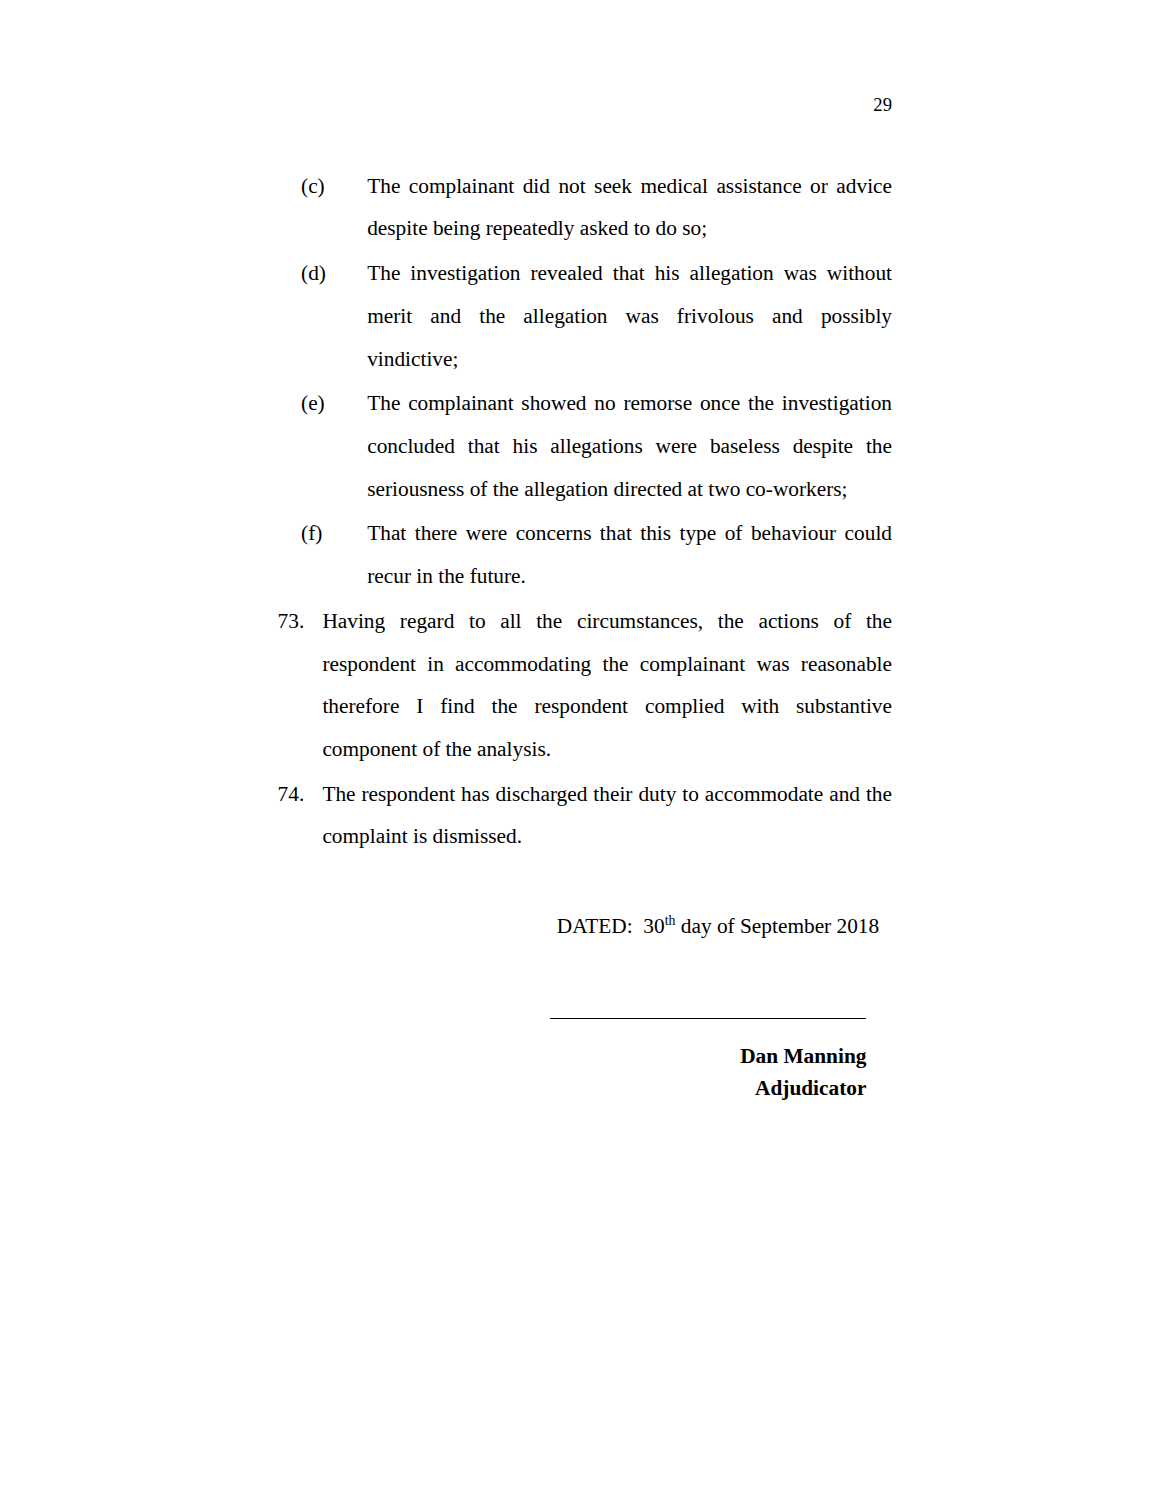29
(c) The complainant did not seek medical assistance or advice despite being repeatedly asked to do so;
(d) The investigation revealed that his allegation was without merit and the allegation was frivolous and possibly vindictive;
(e) The complainant showed no remorse once the investigation concluded that his allegations were baseless despite the seriousness of the allegation directed at two co-workers;
(f) That there were concerns that this type of behaviour could recur in the future.
73. Having regard to all the circumstances, the actions of the respondent in accommodating the complainant was reasonable therefore I find the respondent complied with substantive component of the analysis.
74. The respondent has discharged their duty to accommodate and the complaint is dismissed.
DATED: 30th day of September 2018
Dan Manning
Adjudicator